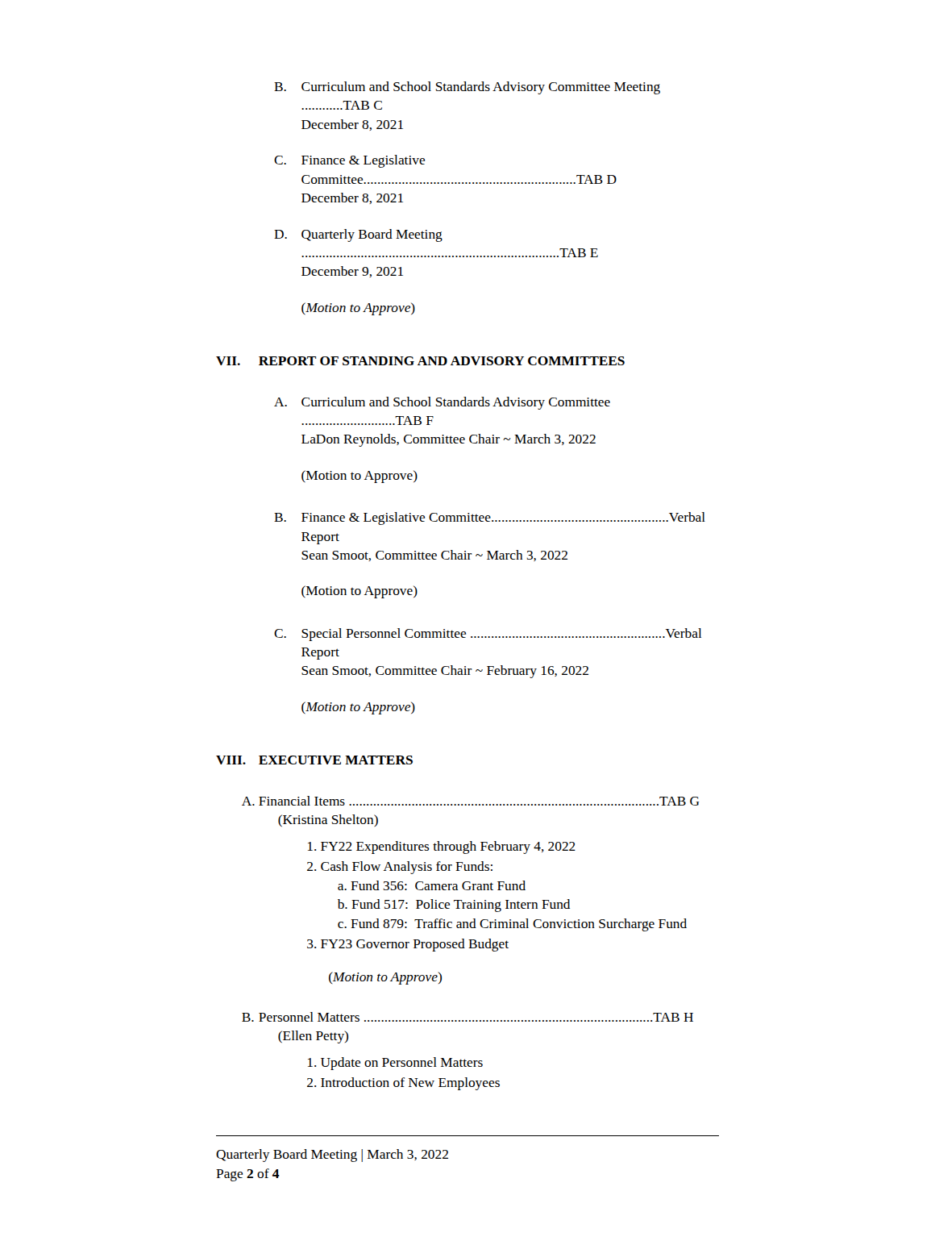B. Curriculum and School Standards Advisory Committee Meeting ............ TAB C
December 8, 2021
C. Finance & Legislative Committee............................................................. TAB D
December 8, 2021
D. Quarterly Board Meeting .......................................................................... TAB E
December 9, 2021
(Motion to Approve)
VII. REPORT OF STANDING AND ADVISORY COMMITTEES
A. Curriculum and School Standards Advisory Committee ........................... TAB F
LaDon Reynolds, Committee Chair ~ March 3, 2022
(Motion to Approve)
B. Finance & Legislative Committee................................................... Verbal Report
Sean Smoot, Committee Chair ~ March 3, 2022
(Motion to Approve)
C. Special Personnel Committee ........................................................ Verbal Report
Sean Smoot, Committee Chair ~ February 16, 2022
(Motion to Approve)
VIII. EXECUTIVE MATTERS
A. Financial Items ......................................................................................... TAB G
(Kristina Shelton)
FY22 Expenditures through February 4, 2022
Cash Flow Analysis for Funds:
a. Fund 356: Camera Grant Fund
b. Fund 517: Police Training Intern Fund
c. Fund 879: Traffic and Criminal Conviction Surcharge Fund
FY23 Governor Proposed Budget
(Motion to Approve)
B. Personnel Matters ................................................................................... TAB H
(Ellen Petty)
Update on Personnel Matters
Introduction of New Employees
Quarterly Board Meeting | March 3, 2022
Page 2 of 4